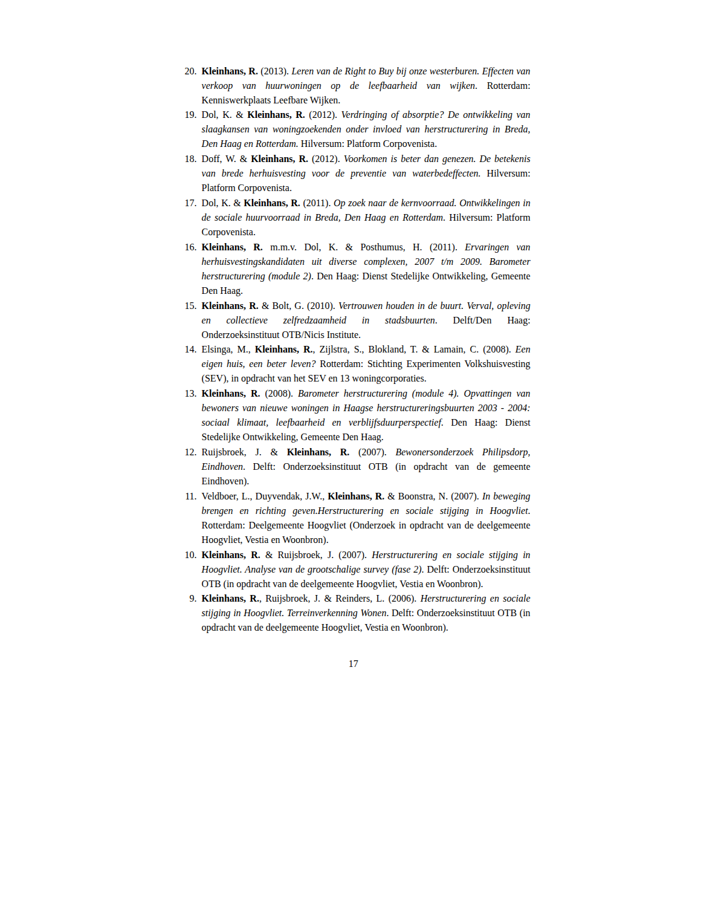20. Kleinhans, R. (2013). Leren van de Right to Buy bij onze westerburen. Effecten van verkoop van huurwoningen op de leefbaarheid van wijken. Rotterdam: Kenniswerkplaats Leefbare Wijken.
19. Dol, K. & Kleinhans, R. (2012). Verdringing of absorptie? De ontwikkeling van slaagkansen van woningzoekenden onder invloed van herstructurering in Breda, Den Haag en Rotterdam. Hilversum: Platform Corpovenista.
18. Doff, W. & Kleinhans, R. (2012). Voorkomen is beter dan genezen. De betekenis van brede herhuisvesting voor de preventie van waterbedeffecten. Hilversum: Platform Corpovenista.
17. Dol, K. & Kleinhans, R. (2011). Op zoek naar de kernvoorraad. Ontwikkelingen in de sociale huurvoorraad in Breda, Den Haag en Rotterdam. Hilversum: Platform Corpovenista.
16. Kleinhans, R. m.m.v. Dol, K. & Posthumus, H. (2011). Ervaringen van herhuisvestings­kandidaten uit diverse complexen, 2007 t/m 2009. Barometer herstructurering (module 2). Den Haag: Dienst Stedelijke Ontwikkeling, Gemeente Den Haag.
15. Kleinhans, R. & Bolt, G. (2010). Vertrouwen houden in de buurt. Verval, opleving en collectieve zelfredzaamheid in stadsbuurten. Delft/Den Haag: Onderzoeksinstituut OTB/Nicis Institute.
14. Elsinga, M., Kleinhans, R., Zijlstra, S., Blokland, T. & Lamain, C. (2008). Een eigen huis, een beter leven? Rotterdam: Stichting Experimenten Volkshuisvesting (SEV), in opdracht van het SEV en 13 woningcorporaties.
13. Kleinhans, R. (2008). Barometer herstructurering (module 4). Opvattingen van bewoners van nieuwe woningen in Haagse herstructureringsbuurten 2003 - 2004: sociaal klimaat, leefbaarheid en verblijfsduurperspectief. Den Haag: Dienst Stedelijke Ontwikkeling, Gemeente Den Haag.
12. Ruijsbroek, J. & Kleinhans, R. (2007). Bewonersonderzoek Philipsdorp, Eindhoven. Delft: Onderzoeksinstituut OTB (in opdracht van de gemeente Eindhoven).
11. Veldboer, L., Duyvendak, J.W., Kleinhans, R. & Boonstra, N. (2007). In beweging brengen en richting geven.Herstructurering en sociale stijging in Hoogvliet. Rotterdam: Deelgemeente Hoogvliet (Onderzoek in opdracht van de deelgemeente Hoogvliet, Vestia en Woonbron).
10. Kleinhans, R. & Ruijsbroek, J. (2007). Herstructurering en sociale stijging in Hoogvliet. Analyse van de grootschalige survey (fase 2). Delft: Onderzoeksinstituut OTB (in opdracht van de deelgemeente Hoogvliet, Vestia en Woonbron).
9. Kleinhans, R., Ruijsbroek, J. & Reinders, L. (2006). Herstructurering en sociale stijging in Hoogvliet. Terreinverkenning Wonen. Delft: Onderzoeksinstituut OTB (in opdracht van de deelgemeente Hoogvliet, Vestia en Woonbron).
17